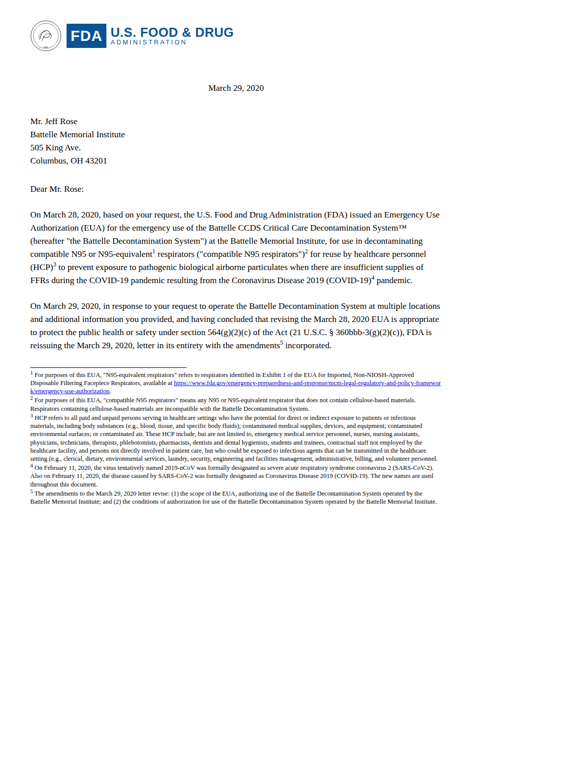HHS
FDA
U.S. FOOD & DRUG
ADMINISTRATION
March 29, 2020
Mr. Jeff Rose
Battelle Memorial Institute
505 King Ave.
Columbus, OH 43201
Dear Mr. Rose:
On March 28, 2020, based on your request, the U.S. Food and Drug Administration (FDA) issued an Emergency Use Authorization (EUA) for the emergency use of the Battelle CCDS Critical Care Decontamination System™ (hereafter "the Battelle Decontamination System") at the Battelle Memorial Institute, for use in decontaminating compatible N95 or N95-equivalent1 respirators ("compatible N95 respirators")2 for reuse by healthcare personnel (HCP)3 to prevent exposure to pathogenic biological airborne particulates when there are insufficient supplies of FFRs during the COVID-19 pandemic resulting from the Coronavirus Disease 2019 (COVID-19)4 pandemic.
On March 29, 2020, in response to your request to operate the Battelle Decontamination System at multiple locations and additional information you provided, and having concluded that revising the March 28, 2020 EUA is appropriate to protect the public health or safety under section 564(g)(2)(c) of the Act (21 U.S.C. § 360bbb-3(g)(2)(c)), FDA is reissuing the March 29, 2020, letter in its entirety with the amendments5 incorporated.
1 For purposes of this EUA, "N95-equivalent respirators" refers to respirators identified in Exhibit 1 of the EUA for Imported, Non-NIOSH-Approved Disposable Filtering Facepiece Respirators, available at https://www.fda.gov/emergency-preparedness-and-response/mcm-legal-regulatory-and-policy-framework/emergency-use-authorization.
2 For purposes of this EUA, "compatible N95 respirators" means any N95 or N95-equivalent respirator that does not contain cellulose-based materials. Respirators containing cellulose-based materials are incompatible with the Battelle Decontamination System.
3 HCP refers to all paid and unpaid persons serving in healthcare settings who have the potential for direct or indirect exposure to patients or infectious materials, including body substances (e.g., blood, tissue, and specific body fluids); contaminated medical supplies, devices, and equipment; contaminated environmental surfaces; or contaminated air. These HCP include, but are not limited to, emergency medical service personnel, nurses, nursing assistants, physicians, technicians, therapists, phlebotomists, pharmacists, dentists and dental hygienists, students and trainees, contractual staff not employed by the healthcare facility, and persons not directly involved in patient care, but who could be exposed to infectious agents that can be transmitted in the healthcare setting (e.g., clerical, dietary, environmental services, laundry, security, engineering and facilities management, administrative, billing, and volunteer personnel.
4 On February 11, 2020, the virus tentatively named 2019-nCoV was formally designated as severe acute respiratory syndrome coronavirus 2 (SARS-CoV-2). Also on February 11, 2020, the disease caused by SARS-CoV-2 was formally designated as Coronavirus Disease 2019 (COVID-19). The new names are used throughout this document.
5 The amendments to the March 29, 2020 letter revise: (1) the scope of the EUA, authorizing use of the Battelle Decontamination System operated by the Battelle Memorial Institute; and (2) the conditions of authorization for use of the Battelle Decontamination System operated by the Battelle Memorial Institute.